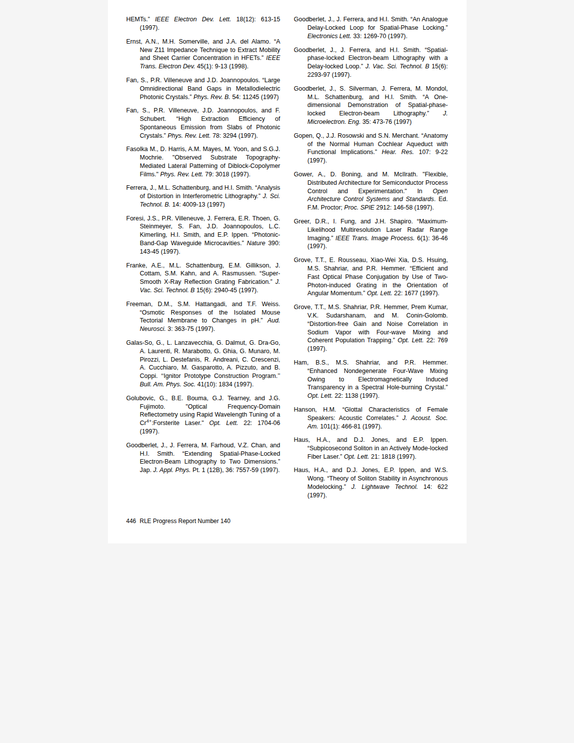HEMTs.” IEEE Electron Dev. Lett. 18(12): 613-15 (1997).
Ernst, A.N., M.H. Somerville, and J.A. del Alamo. “A New Z11 Impedance Technique to Extract Mobility and Sheet Carrier Concentration in HFETs.” IEEE Trans. Electron Dev. 45(1): 9-13 (1998).
Fan, S., P.R. Villeneuve and J.D. Joannopoulos. “Large Omnidirectional Band Gaps in Metallodielectric Photonic Crystals.” Phys. Rev. B. 54: 11245 (1997)
Fan, S., P.R. Villeneuve, J.D. Joannopoulos, and F. Schubert. “High Extraction Efficiency of Spontaneous Emission from Slabs of Photonic Crystals.” Phys. Rev. Lett. 78: 3294 (1997).
Fasolka M., D. Harris, A.M. Mayes, M. Yoon, and S.G.J. Mochrie. "Observed Substrate Topography-Mediated Lateral Patterning of Diblock-Copolymer Films." Phys. Rev. Lett. 79: 3018 (1997).
Ferrera, J., M.L. Schattenburg, and H.I. Smith. “Analysis of Distortion in Interferometric Lithography.” J. Sci. Technol. B. 14: 4009-13 (1997)
Foresi, J.S., P.R. Villeneuve, J. Ferrera, E.R. Thoen, G. Steinmeyer, S. Fan, J.D. Joannopoulos, L.C. Kimerling, H.I. Smith, and E.P. Ippen. “Photonic-Band-Gap Waveguide Microcavities.” Nature 390: 143-45 (1997).
Franke, A.E., M.L. Schattenburg, E.M. Gillikson, J. Cottam, S.M. Kahn, and A. Rasmussen. “Super-Smooth X-Ray Reflection Grating Fabrication.” J. Vac. Sci. Technol. B 15(6): 2940-45 (1997).
Freeman, D.M., S.M. Hattangadi, and T.F. Weiss. “Osmotic Responses of the Isolated Mouse Tectorial Membrane to Changes in pH.” Aud. Neurosci. 3: 363-75 (1997).
Galas-So, G., L. Lanzavecchia, G. Dalmut, G. Dra-Go, A. Laurenti, R. Marabotto, G. Ghia, G. Munaro, M. Pirozzi, L. Destefanis, R. Andreani, C. Crescenzi, A. Cucchiaro, M. Gasparotto, A. Pizzuto, and B. Coppi. ‘‘Ignitor Prototype Construction Program.’’ Bull. Am. Phys. Soc. 41(10): 1834 (1997).
Golubovic, G., B.E. Bouma, G.J. Tearney, and J.G. Fujimoto. "Optical Frequency-Domain Reflectometry using Rapid Wavelength Tuning of a Cr4+:Forsterite Laser." Opt. Lett. 22: 1704-06 (1997).
Goodberlet, J., J. Ferrera, M. Farhoud, V.Z. Chan, and H.I. Smith. “Extending Spatial-Phase-Locked Electron-Beam Lithography to Two Dimensions.” Jap. J. Appl. Phys. Pt. 1 (12B), 36: 7557-59 (1997).
Goodberlet, J., J. Ferrera, and H.I. Smith. “An Analogue Delay-Locked Loop for Spatial-Phase Locking.” Electronics Lett. 33: 1269-70 (1997).
Goodberlet, J., J. Ferrera, and H.I. Smith. “Spatial-phase-locked Electron-beam Lithography with a Delay-locked Loop.” J. Vac. Sci. Technol. B 15(6): 2293-97 (1997).
Goodberlet, J., S. Silverman, J. Ferrera, M. Mondol, M.L. Schattenburg, and H.I. Smith. “A One-dimensional Demonstration of Spatial-phase-locked Electron-beam Lithography.” J. Microelectron. Eng. 35: 473-76 (1997)
Gopen, Q., J.J. Rosowski and S.N. Merchant. “Anatomy of the Normal Human Cochlear Aqueduct with Functional Implications.” Hear. Res. 107: 9-22 (1997).
Gower, A., D. Boning, and M. McIlrath. "Flexible, Distributed Architecture for Semiconductor Process Control and Experimentation." In Open Architecture Control Systems and Standards. Ed. F.M. Proctor; Proc. SPIE 2912: 146-58 (1997).
Greer, D.R., I. Fung, and J.H. Shapiro. “Maximum-Likelihood Multiresolution Laser Radar Range Imaging.” IEEE Trans. Image Process. 6(1): 36-46 (1997).
Grove, T.T., E. Rousseau, Xiao-Wei Xia, D.S. Hsuing, M.S. Shahriar, and P.R. Hemmer. “Efficient and Fast Optical Phase Conjugation by Use of Two-Photon-induced Grating in the Orientation of Angular Momentum.” Opt. Lett. 22: 1677 (1997).
Grove, T.T., M.S. Shahriar, P.R. Hemmer, Prem Kumar, V.K. Sudarshanam, and M. Conin-Golomb. “Distortion-free Gain and Noise Correlation in Sodium Vapor with Four-wave Mixing and Coherent Population Trapping.” Opt. Lett. 22: 769 (1997).
Ham, B.S., M.S. Shahriar, and P.R. Hemmer. “Enhanced Nondegenerate Four-Wave Mixing Owing to Electromagnetically Induced Transparency in a Spectral Hole-burning Crystal.” Opt. Lett. 22: 1138 (1997).
Hanson, H.M. “Glottal Characteristics of Female Speakers: Acoustic Correlates.” J. Acoust. Soc. Am. 101(1): 466-81 (1997).
Haus, H.A., and D.J. Jones, and E.P. Ippen. “Subpicosecond Soliton in an Actively Mode-locked Fiber Laser.” Opt. Lett. 21: 1818 (1997).
Haus, H.A., and D.J. Jones, E.P. Ippen, and W.S. Wong. “Theory of Soliton Stability in Asynchronous Modelocking.” J. Lightwave Technol. 14: 622 (1997).
446 RLE Progress Report Number 140